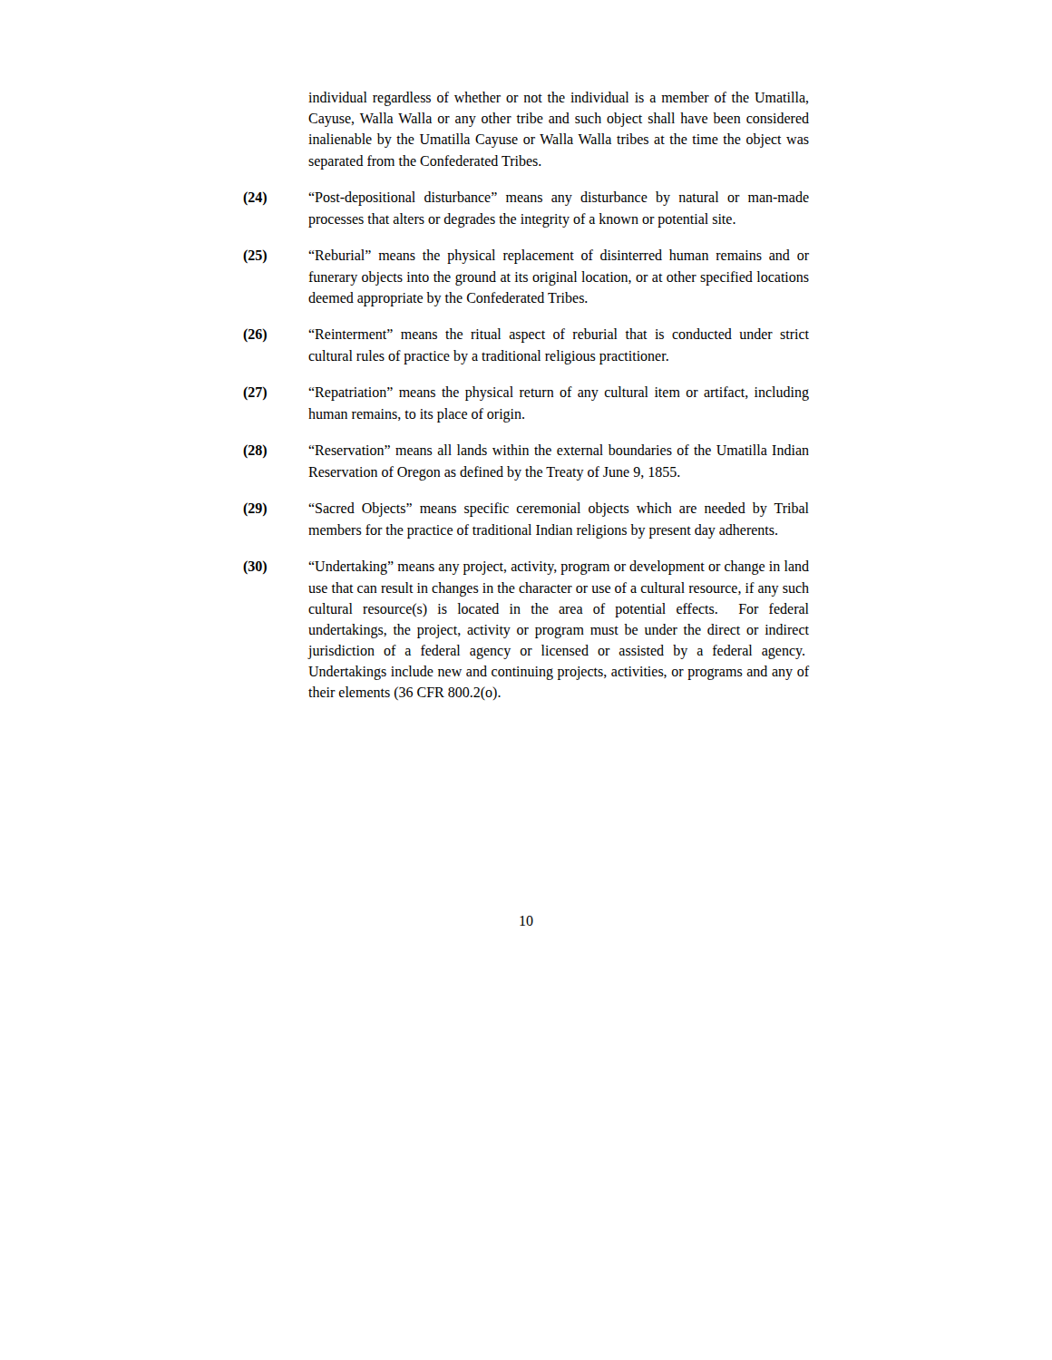individual regardless of whether or not the individual is a member of the Umatilla, Cayuse, Walla Walla or any other tribe and such object shall have been considered inalienable by the Umatilla Cayuse or Walla Walla tribes at the time the object was separated from the Confederated Tribes.
(24)
“Post-depositional disturbance” means any disturbance by natural or man-made processes that alters or degrades the integrity of a known or potential site.
(25)
“Reburial” means the physical replacement of disinterred human remains and or funerary objects into the ground at its original location, or at other specified locations deemed appropriate by the Confederated Tribes.
(26)
“Reinterment” means the ritual aspect of reburial that is conducted under strict cultural rules of practice by a traditional religious practitioner.
(27)
“Repatriation” means the physical return of any cultural item or artifact, including human remains, to its place of origin.
(28)
“Reservation” means all lands within the external boundaries of the Umatilla Indian Reservation of Oregon as defined by the Treaty of June 9, 1855.
(29)
“Sacred Objects” means specific ceremonial objects which are needed by Tribal members for the practice of traditional Indian religions by present day adherents.
(30)
“Undertaking” means any project, activity, program or development or change in land use that can result in changes in the character or use of a cultural resource, if any such cultural resource(s) is located in the area of potential effects. For federal undertakings, the project, activity or program must be under the direct or indirect jurisdiction of a federal agency or licensed or assisted by a federal agency. Undertakings include new and continuing projects, activities, or programs and any of their elements (36 CFR 800.2(o).
10